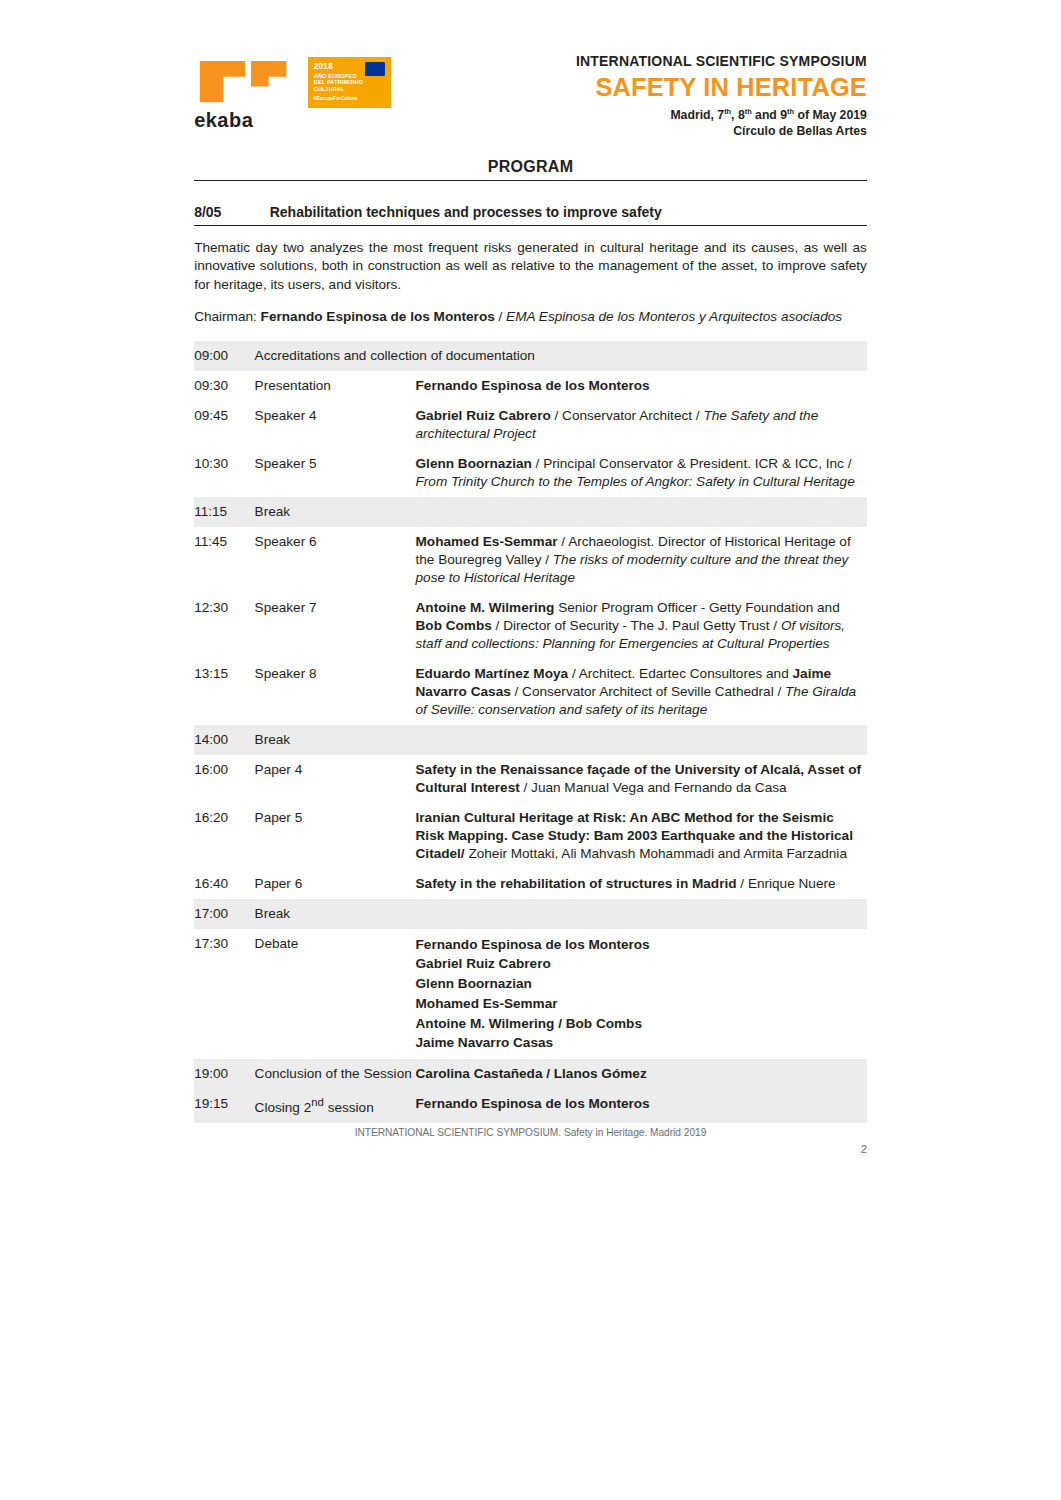ekaba
2018
AÑO EUROPEO
DEL PATRIMONIO
CULTURAL
#EuropeForCulture
INTERNATIONAL SCIENTIFIC SYMPOSIUM
SAFETY IN HERITAGE
Madrid, 7th, 8th and 9th of May 2019
Círculo de Bellas Artes
PROGRAM
8/05
Rehabilitation techniques and processes to improve safety
Thematic day two analyzes the most frequent risks generated in cultural heritage and its causes, as well as innovative solutions, both in construction as well as relative to the management of the asset, to improve safety for heritage, its users, and visitors.
Chairman: Fernando Espinosa de los Monteros / EMA Espinosa de los Monteros y Arquitectos asociados
| 09:00 | Accreditations and collection of documentation |
| 09:30 | Presentation | Fernando Espinosa de los Monteros |
| 09:45 | Speaker 4 | Gabriel Ruiz Cabrero / Conservator Architect / The Safety and the architectural Project |
| 10:30 | Speaker 5 | Glenn Boornazian / Principal Conservator & President. ICR & ICC, Inc / From Trinity Church to the Temples of Angkor: Safety in Cultural Heritage |
| 11:15 | Break |
| 11:45 | Speaker 6 | Mohamed Es-Semmar / Archaeologist. Director of Historical Heritage of the Bouregreg Valley / The risks of modernity culture and the threat they pose to Historical Heritage |
| 12:30 | Speaker 7 | Antoine M. Wilmering Senior Program Officer - Getty Foundation and Bob Combs / Director of Security - The J. Paul Getty Trust / Of visitors, staff and collections: Planning for Emergencies at Cultural Properties |
| 13:15 | Speaker 8 | Eduardo Martínez Moya / Architect. Edartec Consultores and Jaime Navarro Casas / Conservator Architect of Seville Cathedral / The Giralda of Seville: conservation and safety of its heritage |
| 14:00 | Break |
| 16:00 | Paper 4 | Safety in the Renaissance façade of the University of Alcalá, Asset of Cultural Interest / Juan Manual Vega and Fernando da Casa |
| 16:20 | Paper 5 | Iranian Cultural Heritage at Risk: An ABC Method for the Seismic Risk Mapping. Case Study: Bam 2003 Earthquake and the Historical Citadel/ Zoheir Mottaki, Ali Mahvash Mohammadi and Armita Farzadnia |
| 16:40 | Paper 6 | Safety in the rehabilitation of structures in Madrid / Enrique Nuere |
| 17:00 | Break |
| 17:30 | Debate | Fernando Espinosa de los Monteros Gabriel Ruiz Cabrero Glenn Boornazian Mohamed Es-Semmar Antoine M. Wilmering / Bob Combs Jaime Navarro Casas |
| 19:00 | Conclusion of the Session | Carolina Castañeda / Llanos Gómez |
| 19:15 | Closing 2 nd session | Fernando Espinosa de los Monteros |
INTERNATIONAL SCIENTIFIC SYMPOSIUM. Safety in Heritage. Madrid 2019 2